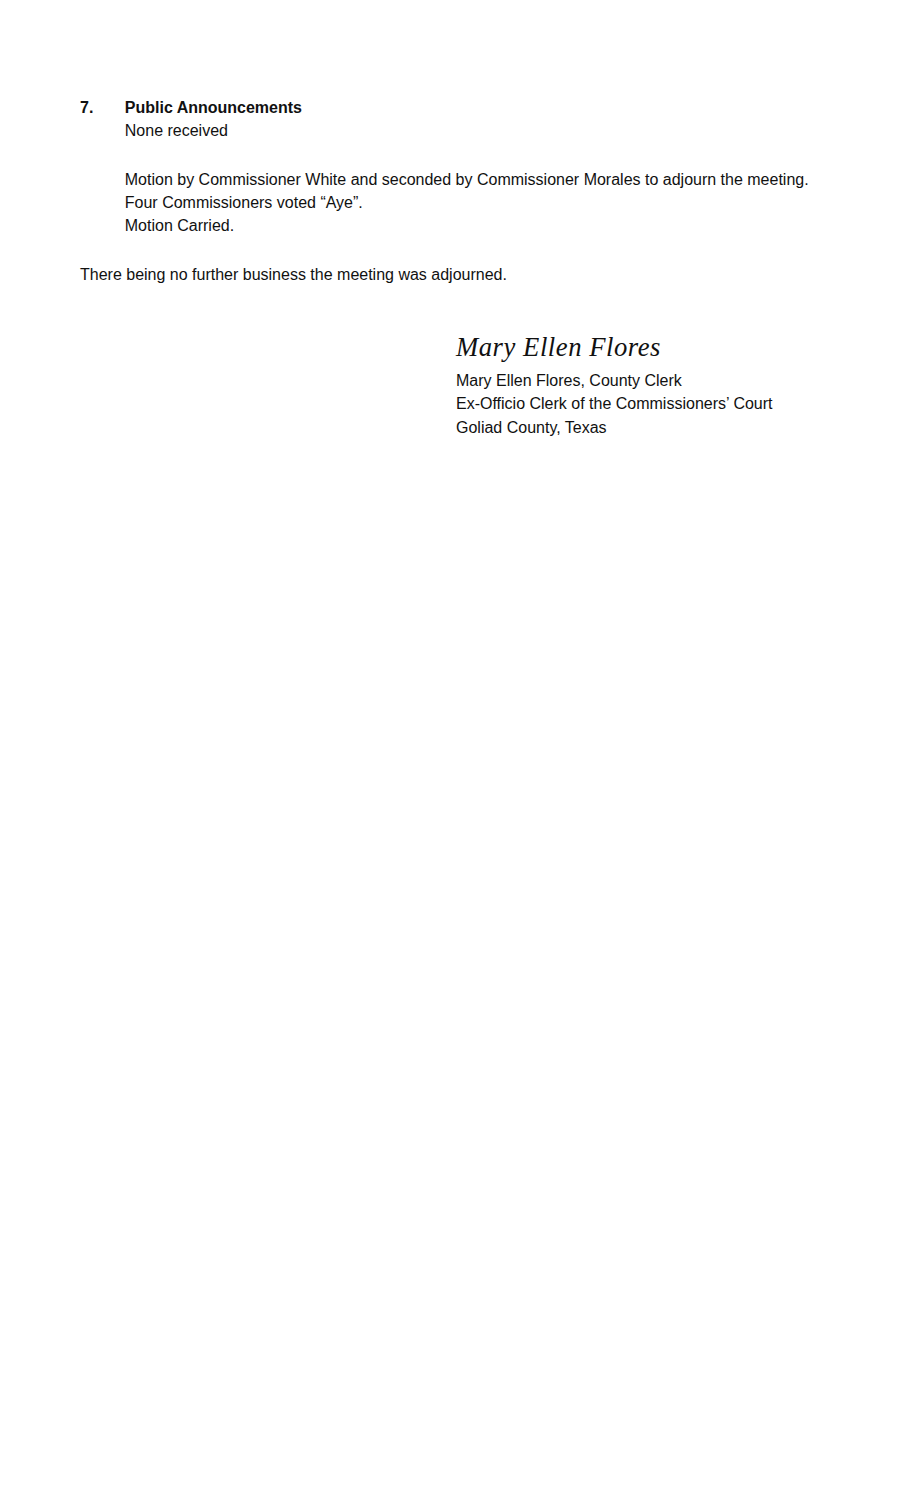7.
Public Announcements
None received
Motion by Commissioner White and seconded by Commissioner Morales to adjourn the meeting.
Four Commissioners voted “Aye”.
Motion Carried.
There being no further business the meeting was adjourned.
Mary Ellen Flores
Mary Ellen Flores, County Clerk
Ex-Officio Clerk of the Commissioners’ Court
Goliad County, Texas